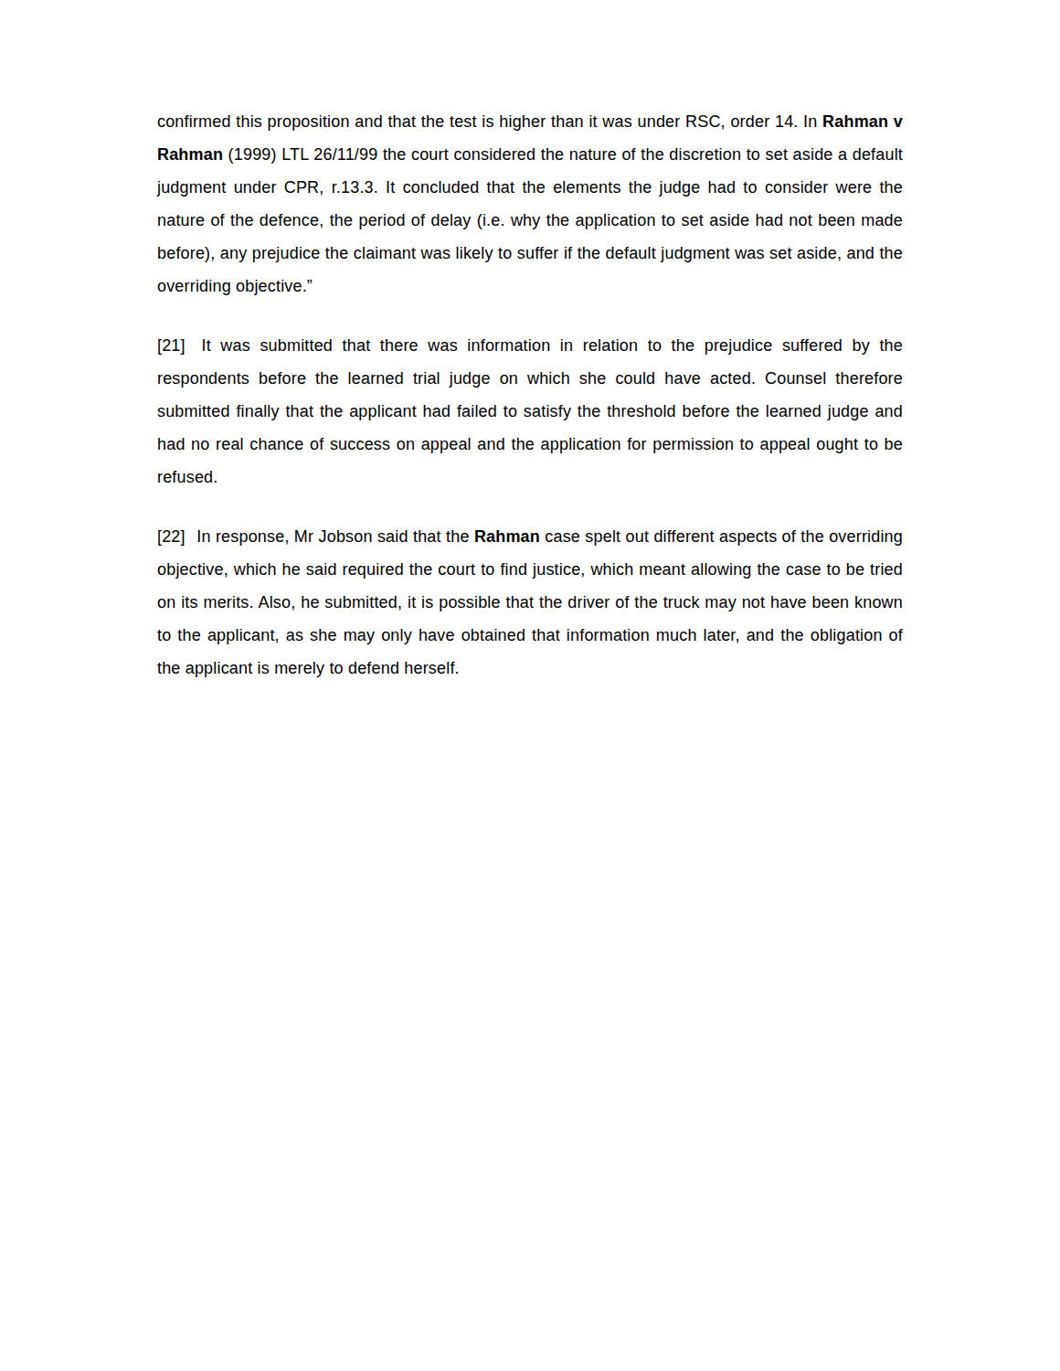confirmed this proposition and that the test is higher than it was under RSC, order 14. In Rahman v Rahman (1999) LTL 26/11/99 the court considered the nature of the discretion to set aside a default judgment under CPR, r.13.3. It concluded that the elements the judge had to consider were the nature of the defence, the period of delay (i.e. why the application to set aside had not been made before), any prejudice the claimant was likely to suffer if the default judgment was set aside, and the overriding objective.”
[21] It was submitted that there was information in relation to the prejudice suffered by the respondents before the learned trial judge on which she could have acted. Counsel therefore submitted finally that the applicant had failed to satisfy the threshold before the learned judge and had no real chance of success on appeal and the application for permission to appeal ought to be refused.
[22] In response, Mr Jobson said that the Rahman case spelt out different aspects of the overriding objective, which he said required the court to find justice, which meant allowing the case to be tried on its merits. Also, he submitted, it is possible that the driver of the truck may not have been known to the applicant, as she may only have obtained that information much later, and the obligation of the applicant is merely to defend herself.